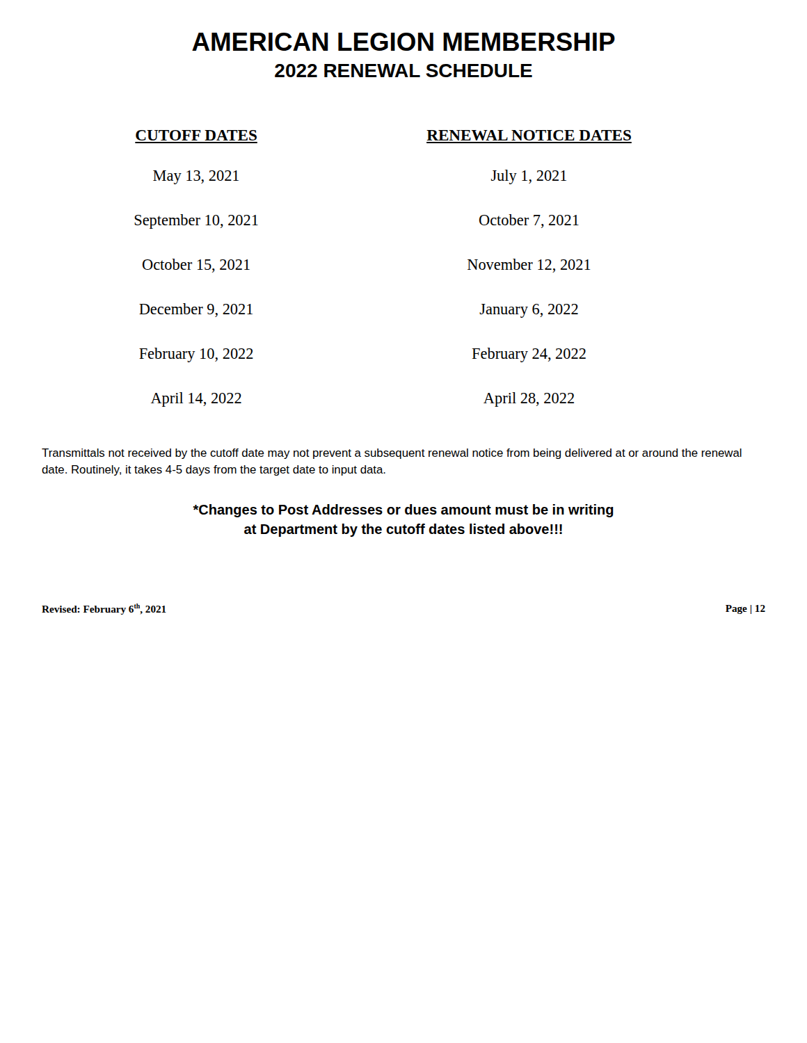AMERICAN LEGION MEMBERSHIP
2022 RENEWAL SCHEDULE
| CUTOFF DATES | RENEWAL NOTICE DATES |
| --- | --- |
| May 13, 2021 | July 1, 2021 |
| September 10, 2021 | October 7, 2021 |
| October 15, 2021 | November 12, 2021 |
| December 9, 2021 | January 6, 2022 |
| February 10, 2022 | February 24, 2022 |
| April 14, 2022 | April 28, 2022 |
Transmittals not received by the cutoff date may not prevent a subsequent renewal notice from being delivered at or around the renewal date. Routinely, it takes 4-5 days from the target date to input data.
*Changes to Post Addresses or dues amount must be in writing
at Department by the cutoff dates listed above!!!
Revised: February 6th, 2021 Page | 12